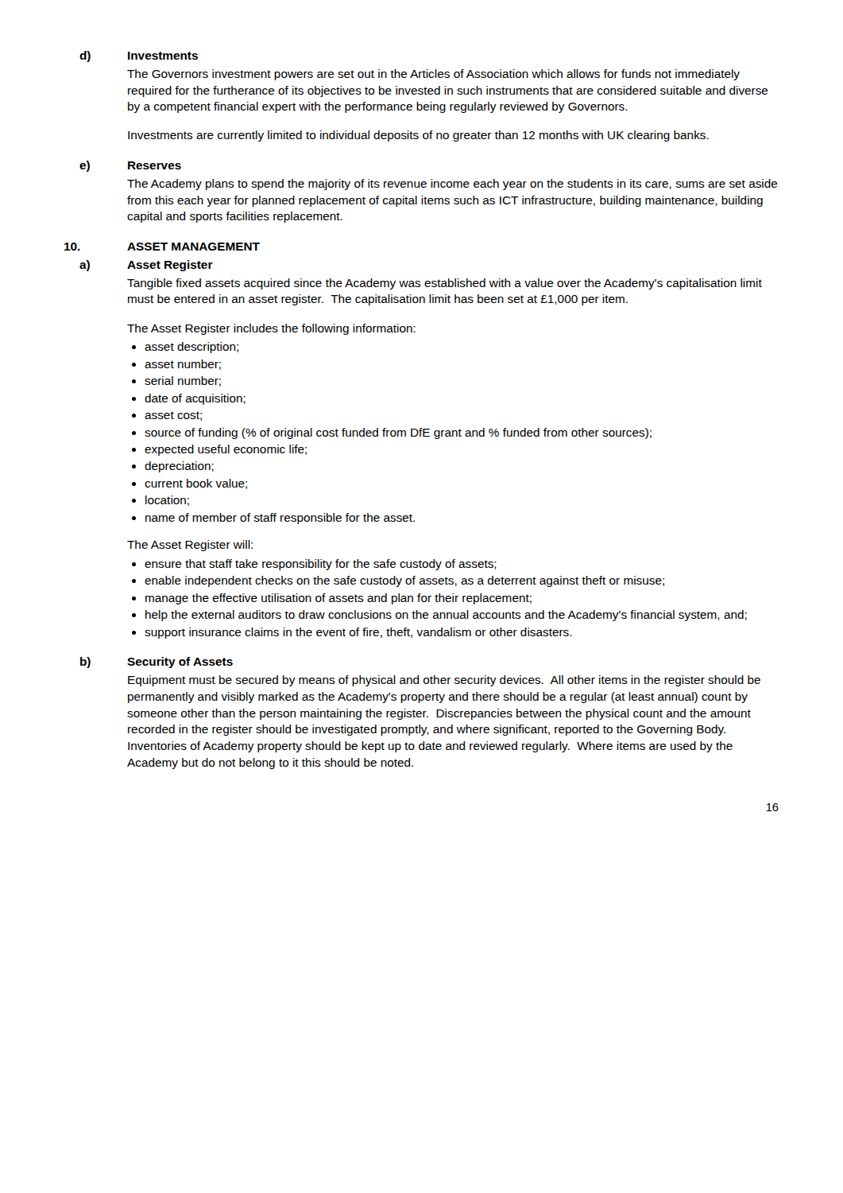d)
Investments
The Governors investment powers are set out in the Articles of Association which allows for funds not immediately required for the furtherance of its objectives to be invested in such instruments that are considered suitable and diverse by a competent financial expert with the performance being regularly reviewed by Governors.
Investments are currently limited to individual deposits of no greater than 12 months with UK clearing banks.
e)
Reserves
The Academy plans to spend the majority of its revenue income each year on the students in its care, sums are set aside from this each year for planned replacement of capital items such as ICT infrastructure, building maintenance, building capital and sports facilities replacement.
10.
ASSET MANAGEMENT
a)
Asset Register
Tangible fixed assets acquired since the Academy was established with a value over the Academy's capitalisation limit must be entered in an asset register. The capitalisation limit has been set at £1,000 per item.
The Asset Register includes the following information:
asset description;
asset number;
serial number;
date of acquisition;
asset cost;
source of funding (% of original cost funded from DfE grant and % funded from other sources);
expected useful economic life;
depreciation;
current book value;
location;
name of member of staff responsible for the asset.
The Asset Register will:
ensure that staff take responsibility for the safe custody of assets;
enable independent checks on the safe custody of assets, as a deterrent against theft or misuse;
manage the effective utilisation of assets and plan for their replacement;
help the external auditors to draw conclusions on the annual accounts and the Academy's financial system, and;
support insurance claims in the event of fire, theft, vandalism or other disasters.
b)
Security of Assets
Equipment must be secured by means of physical and other security devices. All other items in the register should be permanently and visibly marked as the Academy's property and there should be a regular (at least annual) count by someone other than the person maintaining the register. Discrepancies between the physical count and the amount recorded in the register should be investigated promptly, and where significant, reported to the Governing Body. Inventories of Academy property should be kept up to date and reviewed regularly. Where items are used by the Academy but do not belong to it this should be noted.
16